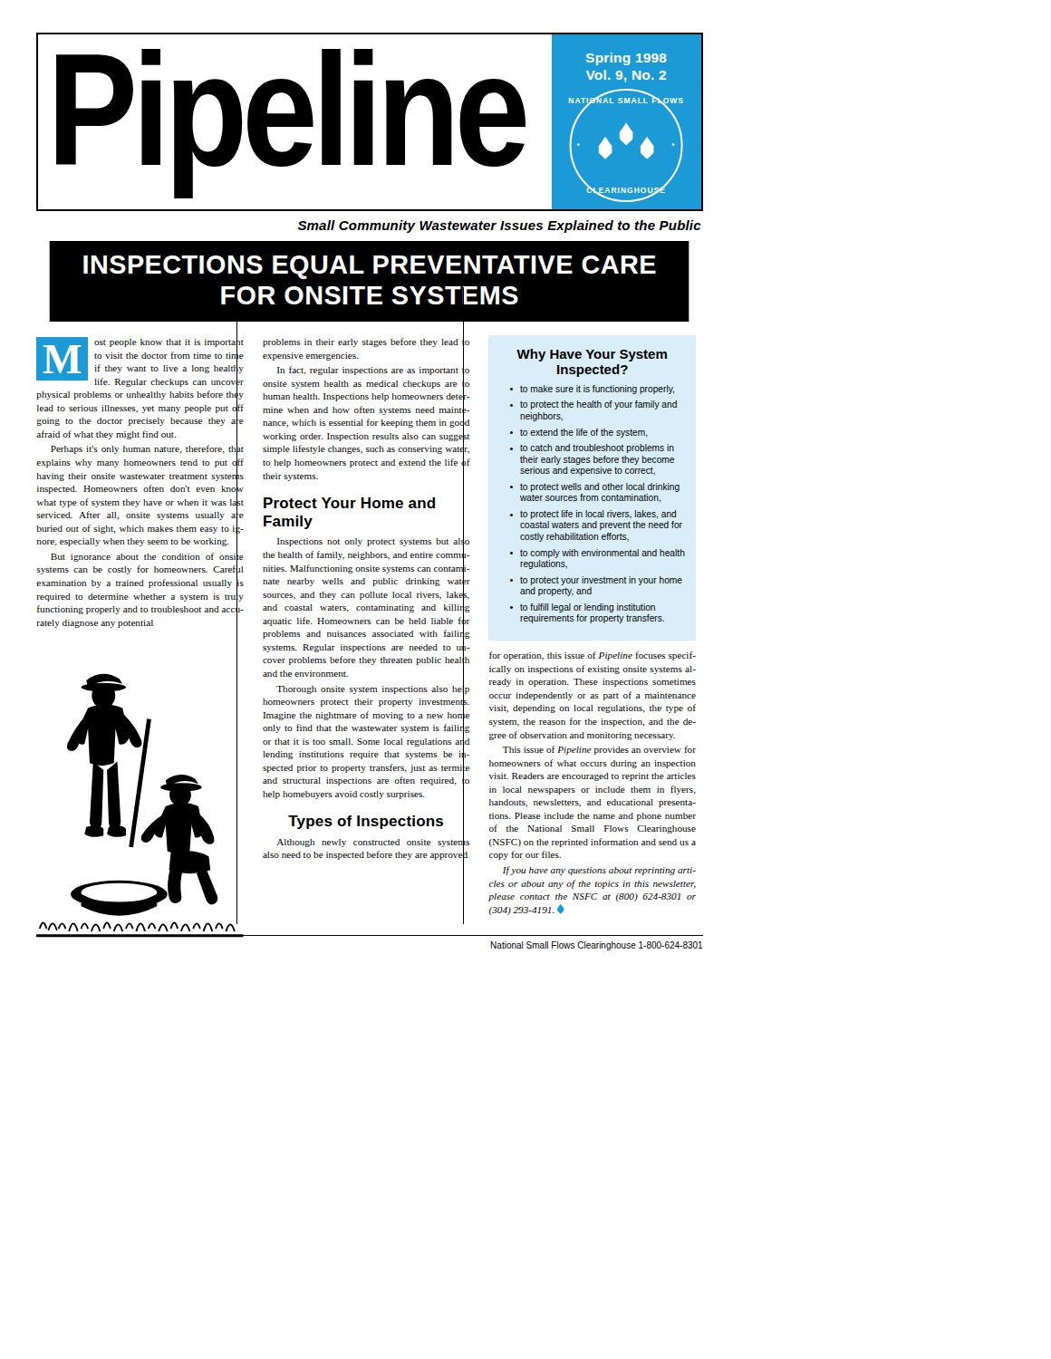Pipeline
Spring 1998
Vol. 9, No. 2
NATIONAL SMALL FLOWS CLEARINGHOUSE • •
Small Community Wastewater Issues Explained to the Public
INSPECTIONS EQUAL PREVENTATIVE CARE FOR ONSITE SYSTEMS
Most people know that it is important to visit the doctor from time to time if they want to live a long healthy life. Regular checkups can uncover physical problems or unhealthy habits before they lead to serious illnesses, yet many people put off going to the doctor precisely because they are afraid of what they might find out.
Perhaps it's only human nature, therefore, that explains why many homeowners tend to put off having their onsite wastewater treatment systems inspected. Homeowners often don't even know what type of system they have or when it was last serviced. After all, onsite systems usually are buried out of sight, which makes them easy to ignore, especially when they seem to be working.
But ignorance about the condition of onsite systems can be costly for homeowners. Careful examination by a trained professional usually is required to determine whether a system is truly functioning properly and to troubleshoot and accurately diagnose any potential
problems in their early stages before they lead to expensive emergencies.
In fact, regular inspections are as important to onsite system health as medical checkups are to human health. Inspections help homeowners determine when and how often systems need maintenance, which is essential for keeping them in good working order. Inspection results also can suggest simple lifestyle changes, such as conserving water, to help homeowners protect and extend the life of their systems.
Protect Your Home and Family
Inspections not only protect systems but also the health of family, neighbors, and entire communities. Malfunctioning onsite systems can contaminate nearby wells and public drinking water sources, and they can pollute local rivers, lakes, and coastal waters, contaminating and killing aquatic life. Homeowners can be held liable for problems and nuisances associated with failing systems. Regular inspections are needed to uncover problems before they threaten public health and the environment.
Thorough onsite system inspections also help homeowners protect their property investments. Imagine the nightmare of moving to a new home only to find that the wastewater system is failing or that it is too small. Some local regulations and lending institutions require that systems be inspected prior to property transfers, just as termite and structural inspections are often required, to help homebuyers avoid costly surprises.
Types of Inspections
Although newly constructed onsite systems also need to be inspected before they are approved
Why Have Your System
Inspected?
to make sure it is functioning properly,
to protect the health of your family and neighbors,
to extend the life of the system,
to catch and troubleshoot problems in their early stages before they become serious and expensive to correct,
to protect wells and other local drinking water sources from contamination,
to protect life in local rivers, lakes, and coastal waters and prevent the need for costly rehabilitation efforts,
to comply with environmental and health regulations,
to protect your investment in your home and property, and
to fulfill legal or lending institution requirements for property transfers.
for operation, this issue of Pipeline focuses specifically on inspections of existing onsite systems already in operation. These inspections sometimes occur independently or as part of a maintenance visit, depending on local regulations, the type of system, the reason for the inspection, and the degree of observation and monitoring necessary.
This issue of Pipeline provides an overview for homeowners of what occurs during an inspection visit. Readers are encouraged to reprint the articles in local newspapers or include them in flyers, handouts, newsletters, and educational presentations. Please include the name and phone number of the National Small Flows Clearinghouse (NSFC) on the reprinted information and send us a copy for our files.
If you have any questions about reprinting articles or about any of the topics in this newsletter, please contact the NSFC at (800) 624-8301 or (304) 293-4191.
National Small Flows Clearinghouse 1-800-624-8301